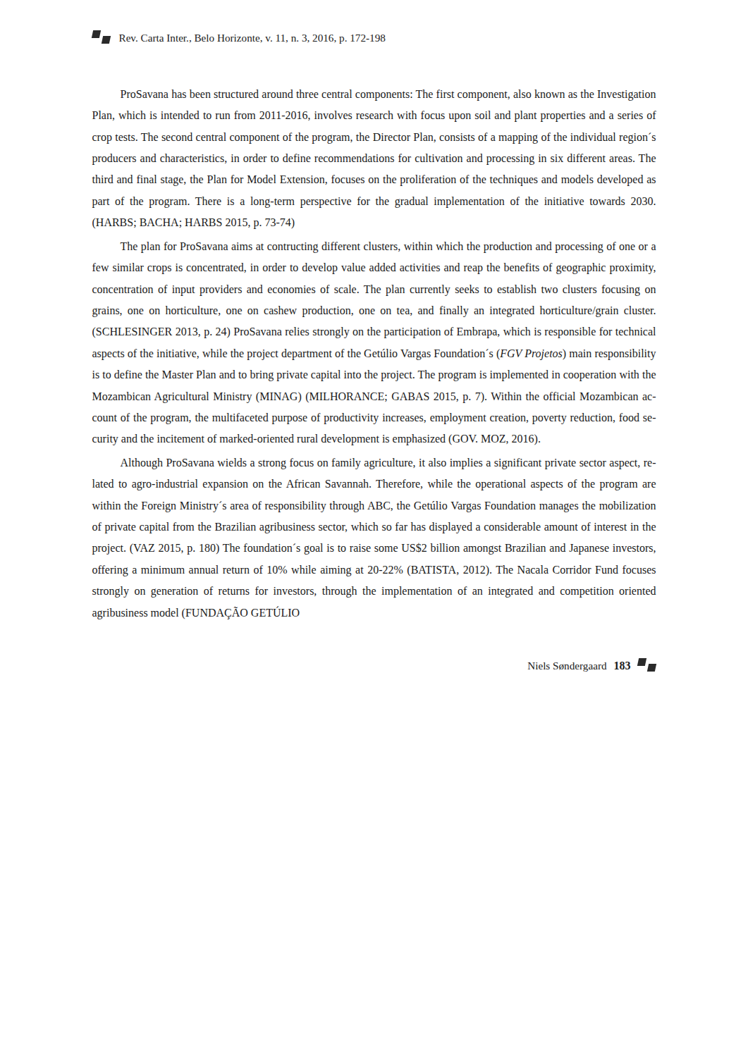Rev. Carta Inter., Belo Horizonte, v. 11, n. 3, 2016, p. 172-198
ProSavana has been structured around three central components: The first component, also known as the Investigation Plan, which is intended to run from 2011-2016, involves research with focus upon soil and plant properties and a series of crop tests. The second central component of the program, the Director Plan, consists of a mapping of the individual region´s producers and characteristics, in order to define recommendations for cultivation and processing in six different areas. The third and final stage, the Plan for Model Extension, focuses on the proliferation of the techniques and models developed as part of the program. There is a long-term perspective for the gradual implementation of the initiative towards 2030. (HARBS; BACHA; HARBS 2015, p. 73-74)
The plan for ProSavana aims at contructing different clusters, within which the production and processing of one or a few similar crops is concentrated, in order to develop value added activities and reap the benefits of geographic proximity, concentration of input providers and economies of scale. The plan currently seeks to establish two clusters focusing on grains, one on horticulture, one on cashew production, one on tea, and finally an integrated horticulture/grain cluster. (SCHLESINGER 2013, p. 24) ProSavana relies strongly on the participation of Embrapa, which is responsible for technical aspects of the initiative, while the project department of the Getúlio Vargas Foundation´s (FGV Projetos) main responsibility is to define the Master Plan and to bring private capital into the project. The program is implemented in cooperation with the Mozambican Agricultural Ministry (MINAG) (MILHORANCE; GABAS 2015, p. 7). Within the official Mozambican account of the program, the multifaceted purpose of productivity increases, employment creation, poverty reduction, food security and the incitement of marked-oriented rural development is emphasized (GOV. MOZ, 2016).
Although ProSavana wields a strong focus on family agriculture, it also implies a significant private sector aspect, related to agro-industrial expansion on the African Savannah. Therefore, while the operational aspects of the program are within the Foreign Ministry´s area of responsibility through ABC, the Getúlio Vargas Foundation manages the mobilization of private capital from the Brazilian agribusiness sector, which so far has displayed a considerable amount of interest in the project. (VAZ 2015, p. 180) The foundation´s goal is to raise some US$2 billion amongst Brazilian and Japanese investors, offering a minimum annual return of 10% while aiming at 20-22% (BATISTA, 2012). The Nacala Corridor Fund focuses strongly on generation of returns for investors, through the implementation of an integrated and competition oriented agribusiness model (FUNDAÇÃO GETÚLIO
Niels Søndergaard 183